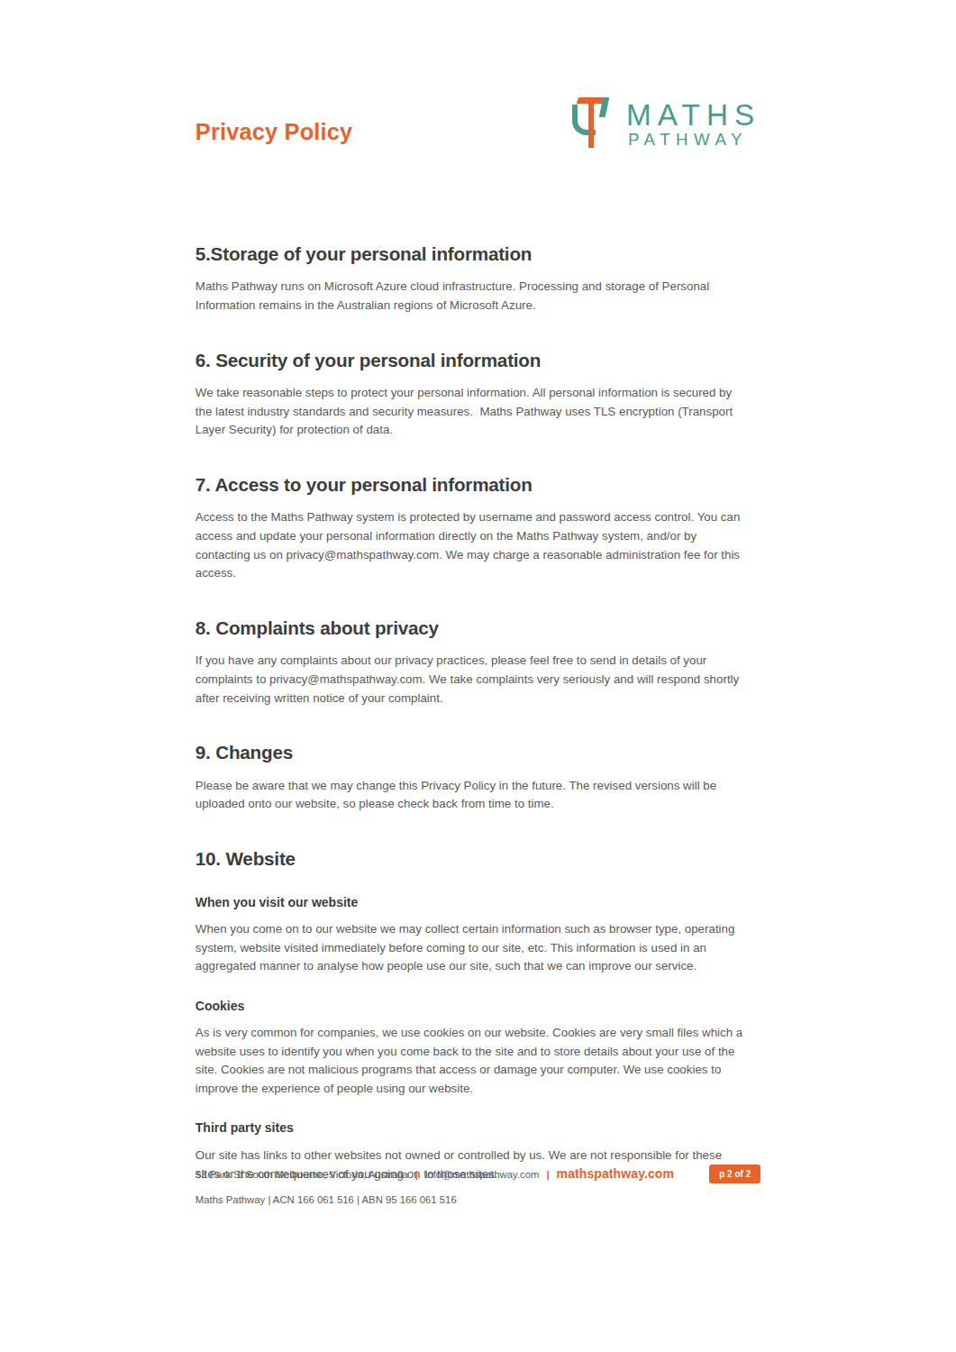Privacy Policy
MATHS
PATHWAY
5.Storage of your personal information
Maths Pathway runs on Microsoft Azure cloud infrastructure. Processing and storage of Personal Information remains in the Australian regions of Microsoft Azure.
6. Security of your personal information
We take reasonable steps to protect your personal information. All personal information is secured by the latest industry standards and security measures. Maths Pathway uses TLS encryption (Transport Layer Security) for protection of data.
7. Access to your personal information
Access to the Maths Pathway system is protected by username and password access control. You can access and update your personal information directly on the Maths Pathway system, and/or by contacting us on privacy@mathspathway.com. We may charge a reasonable administration fee for this access.
8. Complaints about privacy
If you have any complaints about our privacy practices, please feel free to send in details of your complaints to privacy@mathspathway.com. We take complaints very seriously and will respond shortly after receiving written notice of your complaint.
9. Changes
Please be aware that we may change this Privacy Policy in the future. The revised versions will be uploaded onto our website, so please check back from time to time.
10. Website
When you visit our website
When you come on to our website we may collect certain information such as browser type, operating system, website visited immediately before coming to our site, etc. This information is used in an aggregated manner to analyse how people use our site, such that we can improve our service.
Cookies
As is very common for companies, we use cookies on our website. Cookies are very small files which a website uses to identify you when you come back to the site and to store details about your use of the site. Cookies are not malicious programs that access or damage your computer. We use cookies to improve the experience of people using our website.
Third party sites
Our site has links to other websites not owned or controlled by us. We are not responsible for these sites or the consequences of you going on to those sites.
53 Park St South Melbourne, Victoria, Australia | info@mathspathway.com | mathspathway.com
p 2 of 2
Maths Pathway | ACN 166 061 516 | ABN 95 166 061 516